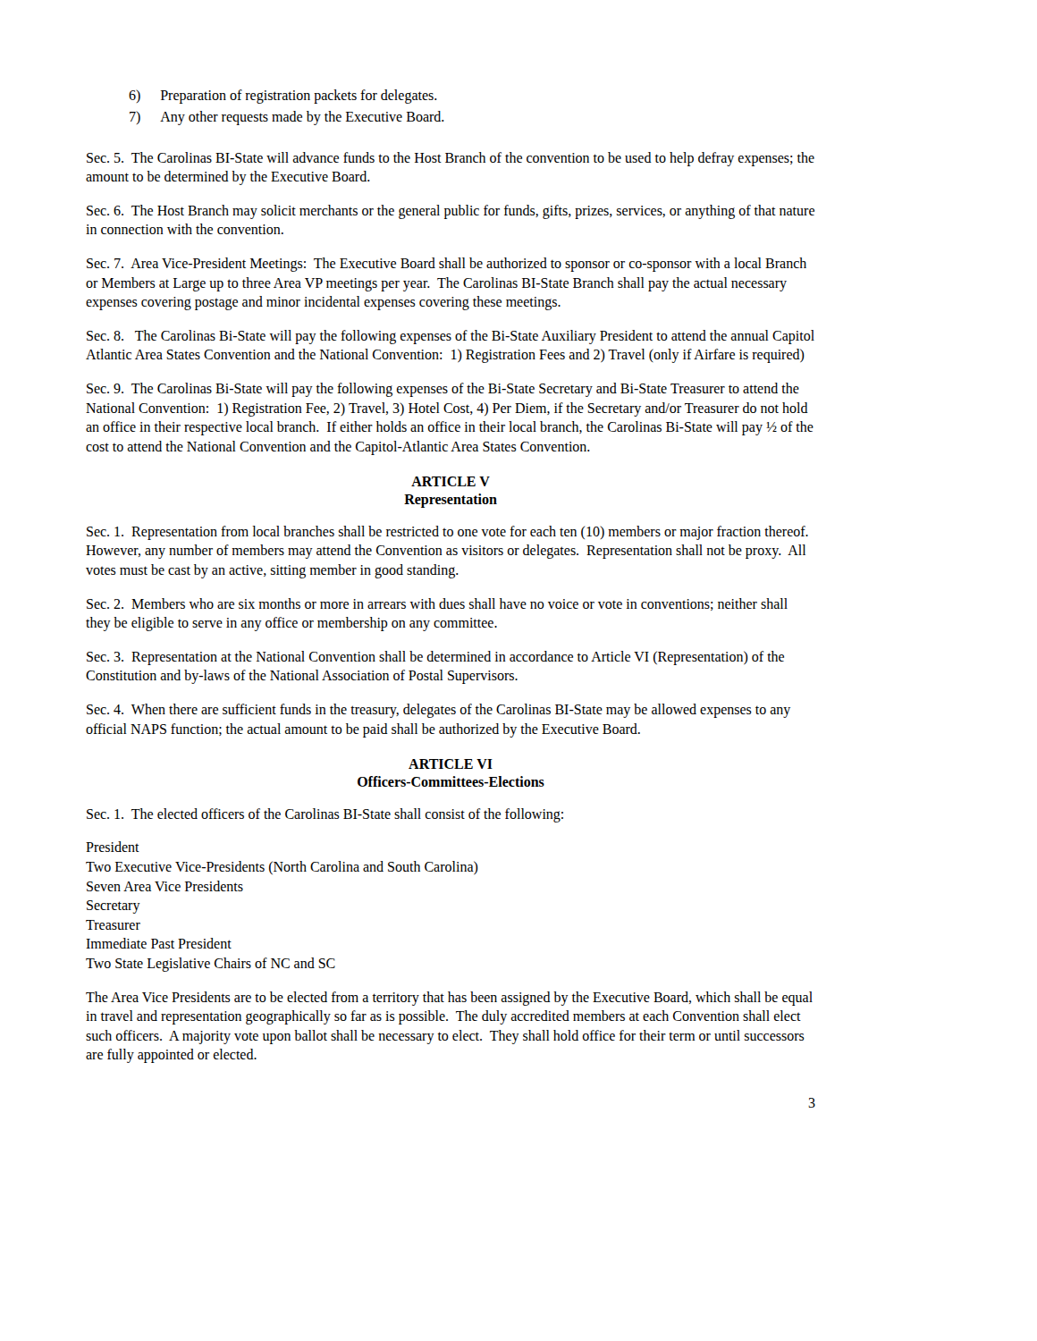6) Preparation of registration packets for delegates.
7) Any other requests made by the Executive Board.
Sec. 5. The Carolinas BI-State will advance funds to the Host Branch of the convention to be used to help defray expenses; the amount to be determined by the Executive Board.
Sec. 6. The Host Branch may solicit merchants or the general public for funds, gifts, prizes, services, or anything of that nature in connection with the convention.
Sec. 7. Area Vice-President Meetings: The Executive Board shall be authorized to sponsor or co-sponsor with a local Branch or Members at Large up to three Area VP meetings per year. The Carolinas BI-State Branch shall pay the actual necessary expenses covering postage and minor incidental expenses covering these meetings.
Sec. 8. The Carolinas Bi-State will pay the following expenses of the Bi-State Auxiliary President to attend the annual Capitol Atlantic Area States Convention and the National Convention: 1) Registration Fees and 2) Travel (only if Airfare is required)
Sec. 9. The Carolinas Bi-State will pay the following expenses of the Bi-State Secretary and Bi-State Treasurer to attend the National Convention: 1) Registration Fee, 2) Travel, 3) Hotel Cost, 4) Per Diem, if the Secretary and/or Treasurer do not hold an office in their respective local branch. If either holds an office in their local branch, the Carolinas Bi-State will pay ½ of the cost to attend the National Convention and the Capitol-Atlantic Area States Convention.
ARTICLE VRepresentation
Sec. 1. Representation from local branches shall be restricted to one vote for each ten (10) members or major fraction thereof. However, any number of members may attend the Convention as visitors or delegates. Representation shall not be proxy. All votes must be cast by an active, sitting member in good standing.
Sec. 2. Members who are six months or more in arrears with dues shall have no voice or vote in conventions; neither shall they be eligible to serve in any office or membership on any committee.
Sec. 3. Representation at the National Convention shall be determined in accordance to Article VI (Representation) of the Constitution and by-laws of the National Association of Postal Supervisors.
Sec. 4. When there are sufficient funds in the treasury, delegates of the Carolinas BI-State may be allowed expenses to any official NAPS function; the actual amount to be paid shall be authorized by the Executive Board.
ARTICLE VIOfficers-Committees-Elections
Sec. 1. The elected officers of the Carolinas BI-State shall consist of the following:
President
Two Executive Vice-Presidents (North Carolina and South Carolina)
Seven Area Vice Presidents
Secretary
Treasurer
Immediate Past President
Two State Legislative Chairs of NC and SC
The Area Vice Presidents are to be elected from a territory that has been assigned by the Executive Board, which shall be equal in travel and representation geographically so far as is possible. The duly accredited members at each Convention shall elect such officers. A majority vote upon ballot shall be necessary to elect. They shall hold office for their term or until successors are fully appointed or elected.
3